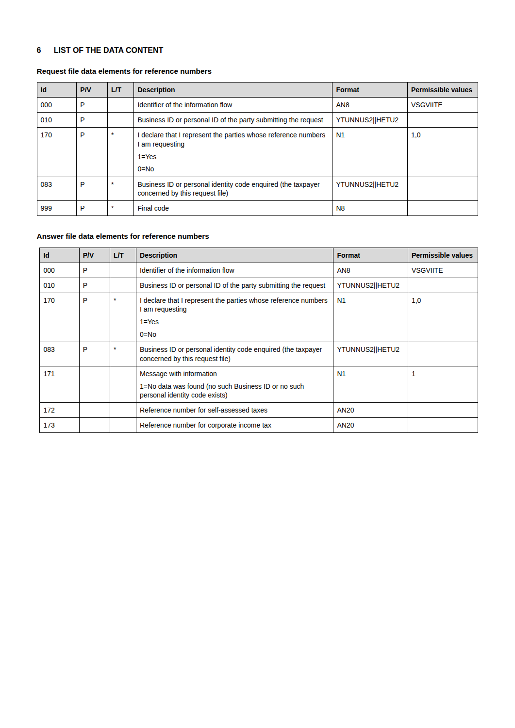6 LIST OF THE DATA CONTENT
Request file data elements for reference numbers
| Id | P/V | L/T | Description | Format | Permissible values |
| --- | --- | --- | --- | --- | --- |
| 000 | P | | Identifier of the information flow | AN8 | VSGVIITE |
| 010 | P | | Business ID or personal ID of the party submitting the request | YTUNNUS2//HETU2 | |
| 170 | P | * | I declare that I represent the parties whose reference numbers I am requesting 1=Yes 0=No | N1 | 1,0 |
| 083 | P | * | Business ID or personal identity code enquired (the taxpayer concerned by this request file) | YTUNNUS2//HETU2 | |
| 999 | P | * | Final code | N8 | |
Answer file data elements for reference numbers
| Id | P/V | L/T | Description | Format | Permissible values |
| --- | --- | --- | --- | --- | --- |
| 000 | P | | Identifier of the information flow | AN8 | VSGVIITE |
| 010 | P | | Business ID or personal ID of the party submitting the request | YTUNNUS2//HETU2 | |
| 170 | P | * | I declare that I represent the parties whose reference numbers I am requesting 1=Yes 0=No | N1 | 1,0 |
| 083 | P | * | Business ID or personal identity code enquired (the taxpayer concerned by this request file) | YTUNNUS2//HETU2 | |
| 171 | | | Message with information 1=No data was found (no such Business ID or no such personal identity code exists) | N1 | 1 |
| 172 | | | Reference number for self-assessed taxes | AN20 | |
| 173 | | | Reference number for corporate income tax | AN20 | |